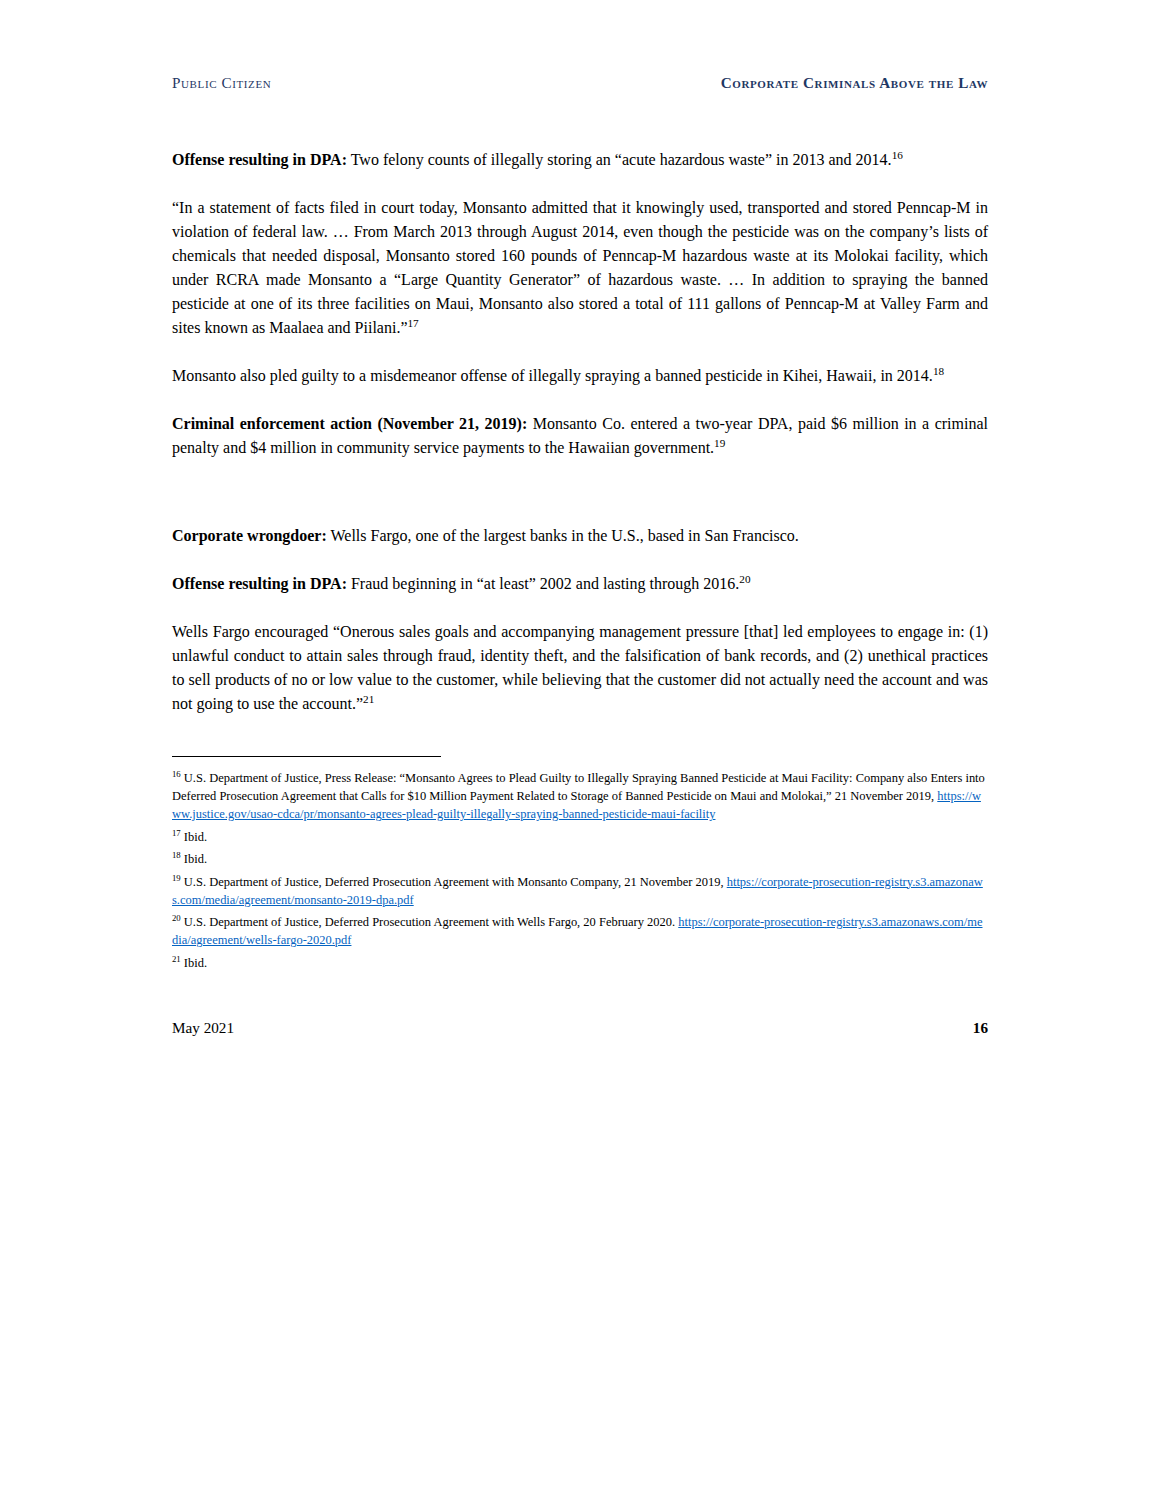Public Citizen
Corporate Criminals Above the Law
Offense resulting in DPA: Two felony counts of illegally storing an “acute hazardous waste” in 2013 and 2014.16
“In a statement of facts filed in court today, Monsanto admitted that it knowingly used, transported and stored Penncap-M in violation of federal law. … From March 2013 through August 2014, even though the pesticide was on the company’s lists of chemicals that needed disposal, Monsanto stored 160 pounds of Penncap-M hazardous waste at its Molokai facility, which under RCRA made Monsanto a “Large Quantity Generator” of hazardous waste. … In addition to spraying the banned pesticide at one of its three facilities on Maui, Monsanto also stored a total of 111 gallons of Penncap-M at Valley Farm and sites known as Maalaea and Piilani.”17
Monsanto also pled guilty to a misdemeanor offense of illegally spraying a banned pesticide in Kihei, Hawaii, in 2014.18
Criminal enforcement action (November 21, 2019): Monsanto Co. entered a two-year DPA, paid $6 million in a criminal penalty and $4 million in community service payments to the Hawaiian government.19
Corporate wrongdoer: Wells Fargo, one of the largest banks in the U.S., based in San Francisco.
Offense resulting in DPA: Fraud beginning in “at least” 2002 and lasting through 2016.20
Wells Fargo encouraged “Onerous sales goals and accompanying management pressure [that] led employees to engage in: (1) unlawful conduct to attain sales through fraud, identity theft, and the falsification of bank records, and (2) unethical practices to sell products of no or low value to the customer, while believing that the customer did not actually need the account and was not going to use the account.”21
16 U.S. Department of Justice, Press Release: “Monsanto Agrees to Plead Guilty to Illegally Spraying Banned Pesticide at Maui Facility: Company also Enters into Deferred Prosecution Agreement that Calls for $10 Million Payment Related to Storage of Banned Pesticide on Maui and Molokai,” 21 November 2019, https://www.justice.gov/usao-cdca/pr/monsanto-agrees-plead-guilty-illegally-spraying-banned-pesticide-maui-facility
17 Ibid.
18 Ibid.
19 U.S. Department of Justice, Deferred Prosecution Agreement with Monsanto Company, 21 November 2019, https://corporate-prosecution-registry.s3.amazonaws.com/media/agreement/monsanto-2019-dpa.pdf
20 U.S. Department of Justice, Deferred Prosecution Agreement with Wells Fargo, 20 February 2020. https://corporate-prosecution-registry.s3.amazonaws.com/media/agreement/wells-fargo-2020.pdf
21 Ibid.
May 2021
16